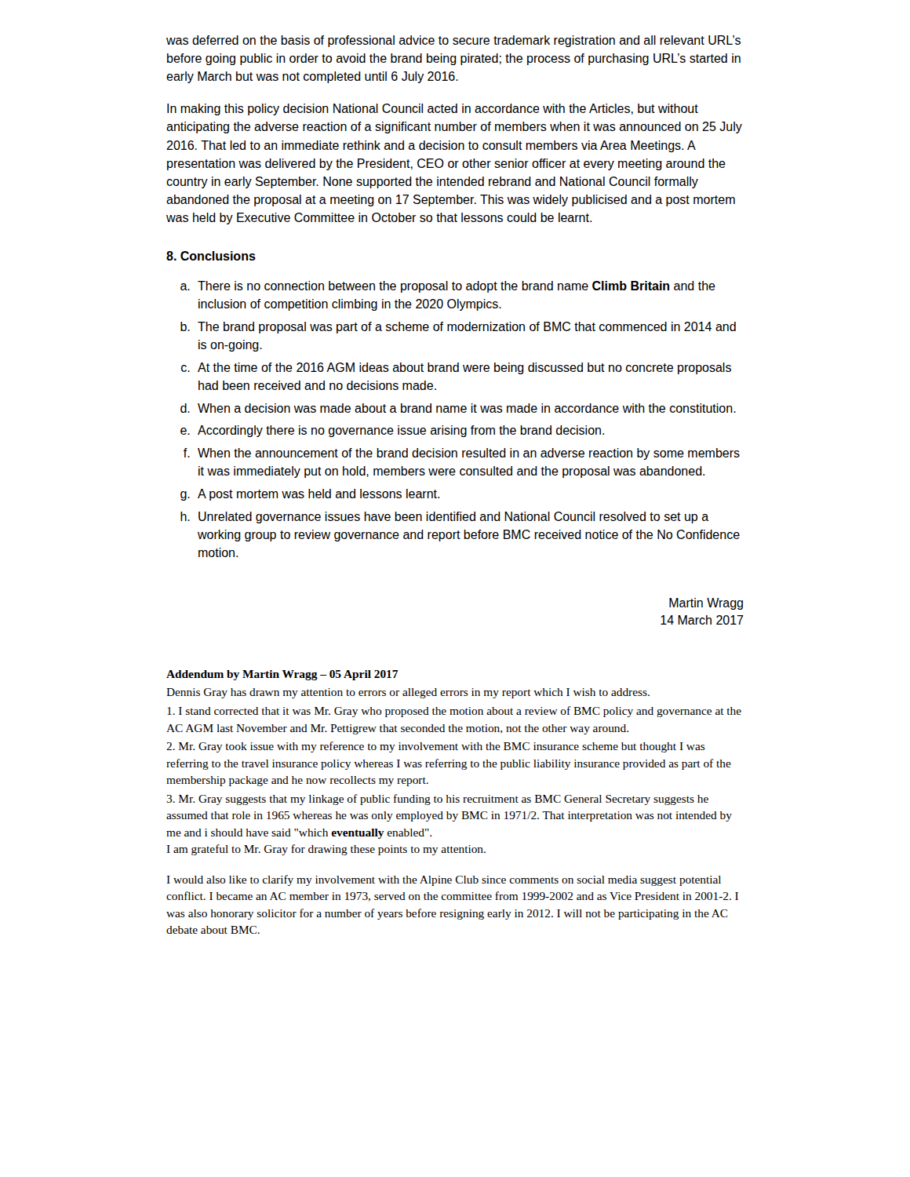was deferred on the basis of professional advice to secure trademark registration and all relevant URL’s before going public in order to avoid the brand being pirated; the process of purchasing URL’s started in early March but was not completed until 6 July 2016.
In making this policy decision National Council acted in accordance with the Articles, but without anticipating the adverse reaction of a significant number of members when it was announced on 25 July 2016. That led to an immediate rethink and a decision to consult members via Area Meetings. A presentation was delivered by the President, CEO or other senior officer at every meeting around the country in early September. None supported the intended rebrand and National Council formally abandoned the proposal at a meeting on 17 September. This was widely publicised and a post mortem was held by Executive Committee in October so that lessons could be learnt.
8. Conclusions
There is no connection between the proposal to adopt the brand name Climb Britain and the inclusion of competition climbing in the 2020 Olympics.
The brand proposal was part of a scheme of modernization of BMC that commenced in 2014 and is on-going.
At the time of the 2016 AGM ideas about brand were being discussed but no concrete proposals had been received and no decisions made.
When a decision was made about a brand name it was made in accordance with the constitution.
Accordingly there is no governance issue arising from the brand decision.
When the announcement of the brand decision resulted in an adverse reaction by some members it was immediately put on hold, members were consulted and the proposal was abandoned.
A post mortem was held and lessons learnt.
Unrelated governance issues have been identified and National Council resolved to set up a working group to review governance and report before BMC received notice of the No Confidence motion.
Martin Wragg
14 March 2017
Addendum by Martin Wragg – 05 April 2017
Dennis Gray has drawn my attention to errors or alleged errors in my report which I wish to address.
1. I stand corrected that it was Mr. Gray who proposed the motion about a review of BMC policy and governance at the AC AGM last November and Mr. Pettigrew that seconded the motion, not the other way around.
2. Mr. Gray took issue with my reference to my involvement with the BMC insurance scheme but thought I was referring to the travel insurance policy whereas I was referring to the public liability insurance provided as part of the membership package and he now recollects my report.
3. Mr. Gray suggests that my linkage of public funding to his recruitment as BMC General Secretary suggests he assumed that role in 1965 whereas he was only employed by BMC in 1971/2. That interpretation was not intended by me and i should have said "which eventually enabled".
I am grateful to Mr. Gray for drawing these points to my attention.
I would also like to clarify my involvement with the Alpine Club since comments on social media suggest potential conflict. I became an AC member in 1973, served on the committee from 1999-2002 and as Vice President in 2001-2. I was also honorary solicitor for a number of years before resigning early in 2012. I will not be participating in the AC debate about BMC.